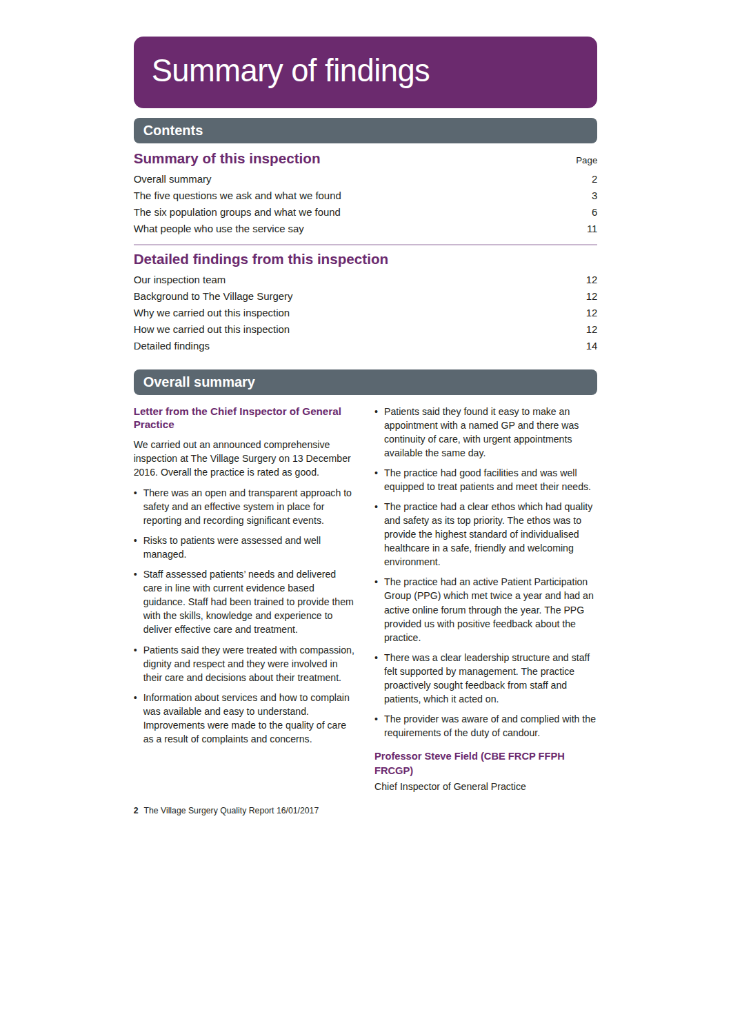Summary of findings
Contents
Summary of this inspection Page
Overall summary 2
The five questions we ask and what we found 3
The six population groups and what we found 6
What people who use the service say 11
Detailed findings from this inspection
Our inspection team 12
Background to The Village Surgery 12
Why we carried out this inspection 12
How we carried out this inspection 12
Detailed findings 14
Overall summary
Letter from the Chief Inspector of General Practice
We carried out an announced comprehensive inspection at The Village Surgery on 13 December 2016. Overall the practice is rated as good.
There was an open and transparent approach to safety and an effective system in place for reporting and recording significant events.
Risks to patients were assessed and well managed.
Staff assessed patients’ needs and delivered care in line with current evidence based guidance. Staff had been trained to provide them with the skills, knowledge and experience to deliver effective care and treatment.
Patients said they were treated with compassion, dignity and respect and they were involved in their care and decisions about their treatment.
Information about services and how to complain was available and easy to understand. Improvements were made to the quality of care as a result of complaints and concerns.
Patients said they found it easy to make an appointment with a named GP and there was continuity of care, with urgent appointments available the same day.
The practice had good facilities and was well equipped to treat patients and meet their needs.
The practice had a clear ethos which had quality and safety as its top priority. The ethos was to provide the highest standard of individualised healthcare in a safe, friendly and welcoming environment.
The practice had an active Patient Participation Group (PPG) which met twice a year and had an active online forum through the year. The PPG provided us with positive feedback about the practice.
There was a clear leadership structure and staff felt supported by management. The practice proactively sought feedback from staff and patients, which it acted on.
The provider was aware of and complied with the requirements of the duty of candour.
Professor Steve Field (CBE FRCP FFPH FRCGP)
Chief Inspector of General Practice
2 The Village Surgery Quality Report 16/01/2017